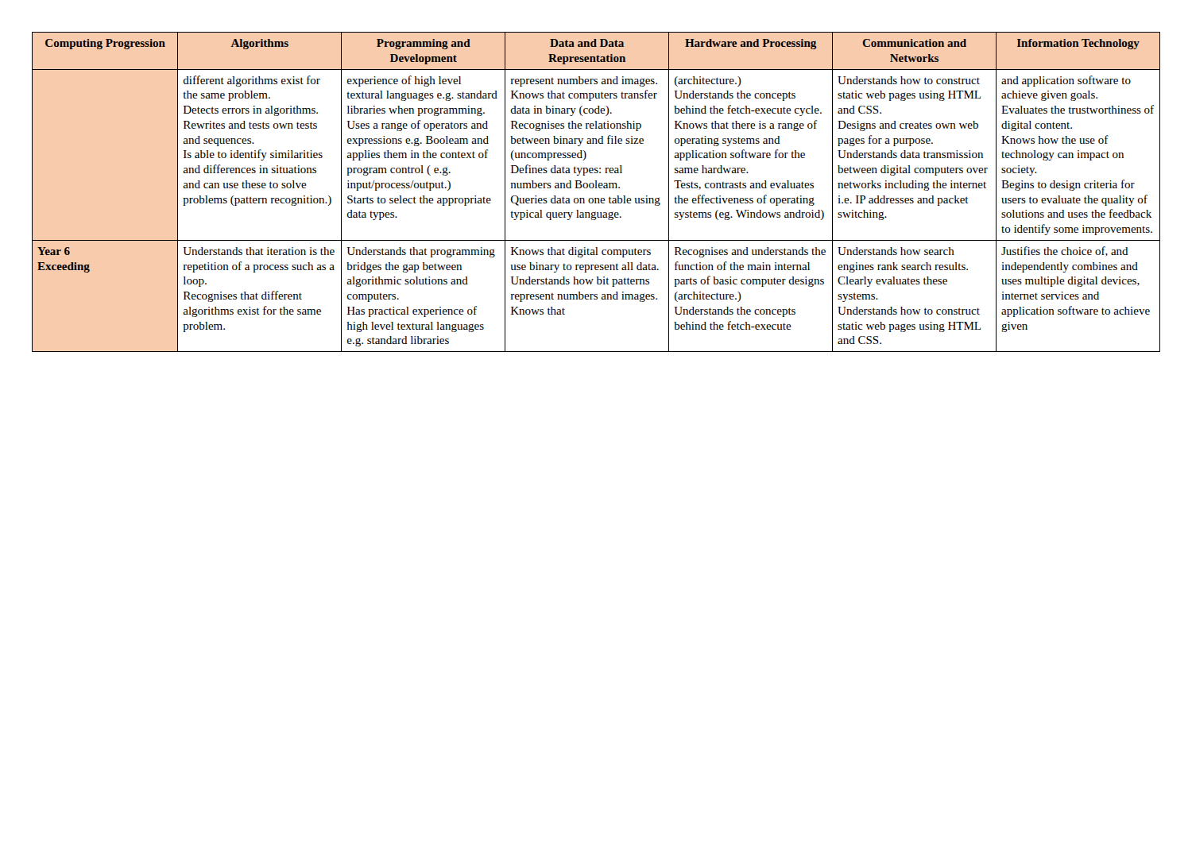| Computing Progression | Algorithms | Programming and Development | Data and Data Representation | Hardware and Processing | Communication and Networks | Information Technology |
| --- | --- | --- | --- | --- | --- | --- |
| | different algorithms exist for the same problem. Detects errors in algorithms. Rewrites and tests own tests and sequences. Is able to identify similarities and differences in situations and can use these to solve problems (pattern recognition.) | experience of high level textural languages e.g. standard libraries when programming. Uses a range of operators and expressions e.g. Booleam and applies them in the context of program control ( e.g. input/process/output.) Starts to select the appropriate data types. | represent numbers and images. Knows that computers transfer data in binary (code). Recognises the relationship between binary and file size (uncompressed) Defines data types: real numbers and Booleam. Queries data on one table using typical query language. | (architecture.) Understands the concepts behind the fetch-execute cycle. Knows that there is a range of operating systems and application software for the same hardware. Tests, contrasts and evaluates the effectiveness of operating systems (eg. Windows android) | Understands how to construct static web pages using HTML and CSS. Designs and creates own web pages for a purpose. Understands data transmission between digital computers over networks including the internet i.e. IP addresses and packet switching. | and application software to achieve given goals. Evaluates the trustworthiness of digital content. Knows how the use of technology can impact on society. Begins to design criteria for users to evaluate the quality of solutions and uses the feedback to identify some improvements. |
| Year 6 Exceeding | Understands that iteration is the repetition of a process such as a loop. Recognises that different algorithms exist for the same problem. | Understands that programming bridges the gap between algorithmic solutions and computers. Has practical experience of high level textural languages e.g. standard libraries | Knows that digital computers use binary to represent all data. Understands how bit patterns represent numbers and images. Knows that | Recognises and understands the function of the main internal parts of basic computer designs (architecture.) Understands the concepts behind the fetch-execute | Understands how search engines rank search results. Clearly evaluates these systems. Understands how to construct static web pages using HTML and CSS. | Justifies the choice of, and independently combines and uses multiple digital devices, internet services and application software to achieve given |